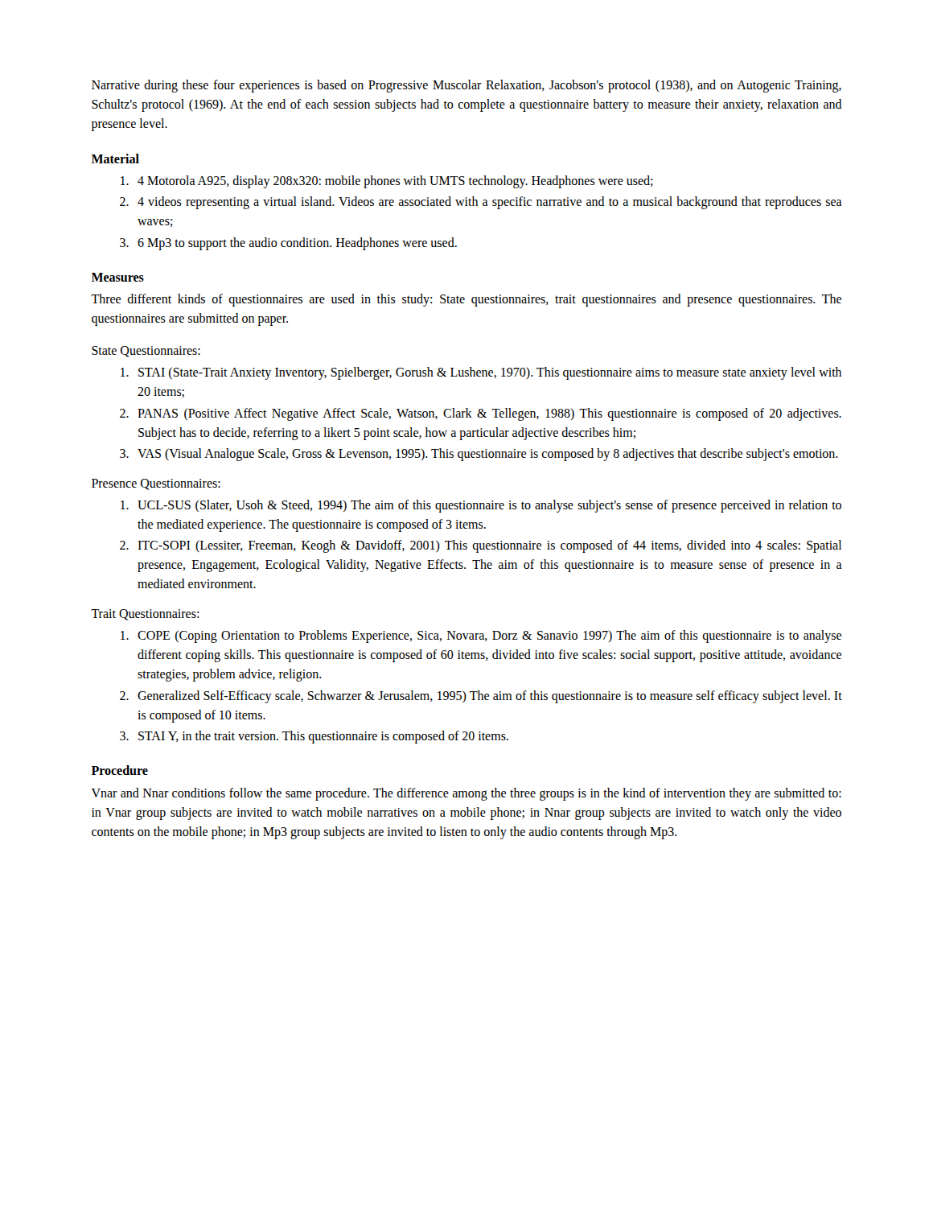Narrative during these four experiences is based on Progressive Muscolar Relaxation, Jacobson's protocol (1938), and on Autogenic Training, Schultz's protocol (1969). At the end of each session subjects had to complete a questionnaire battery to measure their anxiety, relaxation and presence level.
Material
4 Motorola A925, display 208x320: mobile phones with UMTS technology. Headphones were used;
4 videos representing a virtual island. Videos are associated with a specific narrative and to a musical background that reproduces sea waves;
6 Mp3 to support the audio condition. Headphones were used.
Measures
Three different kinds of questionnaires are used in this study: State questionnaires, trait questionnaires and presence questionnaires. The questionnaires are submitted on paper.
State Questionnaires:
STAI (State-Trait Anxiety Inventory, Spielberger, Gorush & Lushene, 1970). This questionnaire aims to measure state anxiety level with 20 items;
PANAS (Positive Affect Negative Affect Scale, Watson, Clark & Tellegen, 1988) This questionnaire is composed of 20 adjectives. Subject has to decide, referring to a likert 5 point scale, how a particular adjective describes him;
VAS (Visual Analogue Scale, Gross & Levenson, 1995). This questionnaire is composed by 8 adjectives that describe subject's emotion.
Presence Questionnaires:
UCL-SUS (Slater, Usoh & Steed, 1994) The aim of this questionnaire is to analyse subject's sense of presence perceived in relation to the mediated experience. The questionnaire is composed of 3 items.
ITC-SOPI (Lessiter, Freeman, Keogh & Davidoff, 2001) This questionnaire is composed of 44 items, divided into 4 scales: Spatial presence, Engagement, Ecological Validity, Negative Effects. The aim of this questionnaire is to measure sense of presence in a mediated environment.
Trait Questionnaires:
COPE (Coping Orientation to Problems Experience, Sica, Novara, Dorz & Sanavio 1997) The aim of this questionnaire is to analyse different coping skills. This questionnaire is composed of 60 items, divided into five scales: social support, positive attitude, avoidance strategies, problem advice, religion.
Generalized Self-Efficacy scale, Schwarzer & Jerusalem, 1995) The aim of this questionnaire is to measure self efficacy subject level. It is composed of 10 items.
STAI Y, in the trait version. This questionnaire is composed of 20 items.
Procedure
Vnar and Nnar conditions follow the same procedure. The difference among the three groups is in the kind of intervention they are submitted to: in Vnar group subjects are invited to watch mobile narratives on a mobile phone; in Nnar group subjects are invited to watch only the video contents on the mobile phone; in Mp3 group subjects are invited to listen to only the audio contents through Mp3.